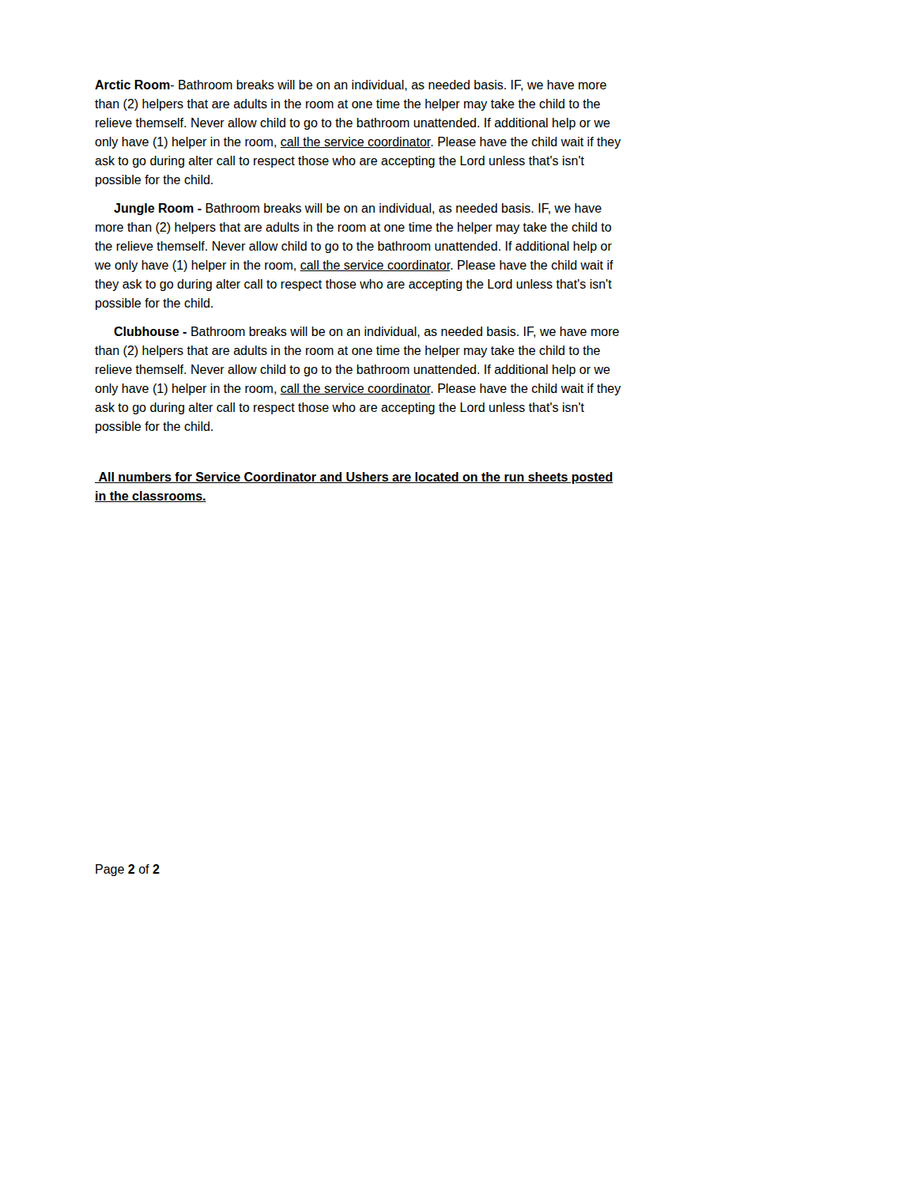Arctic Room- Bathroom breaks will be on an individual, as needed basis. IF, we have more than (2) helpers that are adults in the room at one time the helper may take the child to the relieve themself. Never allow child to go to the bathroom unattended. If additional help or we only have (1) helper in the room, call the service coordinator. Please have the child wait if they ask to go during alter call to respect those who are accepting the Lord unless that's isn't possible for the child.
Jungle Room - Bathroom breaks will be on an individual, as needed basis. IF, we have more than (2) helpers that are adults in the room at one time the helper may take the child to the relieve themself. Never allow child to go to the bathroom unattended. If additional help or we only have (1) helper in the room, call the service coordinator. Please have the child wait if they ask to go during alter call to respect those who are accepting the Lord unless that's isn't possible for the child.
Clubhouse - Bathroom breaks will be on an individual, as needed basis. IF, we have more than (2) helpers that are adults in the room at one time the helper may take the child to the relieve themself. Never allow child to go to the bathroom unattended. If additional help or we only have (1) helper in the room, call the service coordinator. Please have the child wait if they ask to go during alter call to respect those who are accepting the Lord unless that's isn't possible for the child.
All numbers for Service Coordinator and Ushers are located on the run sheets posted in the classrooms.
Page 2 of 2